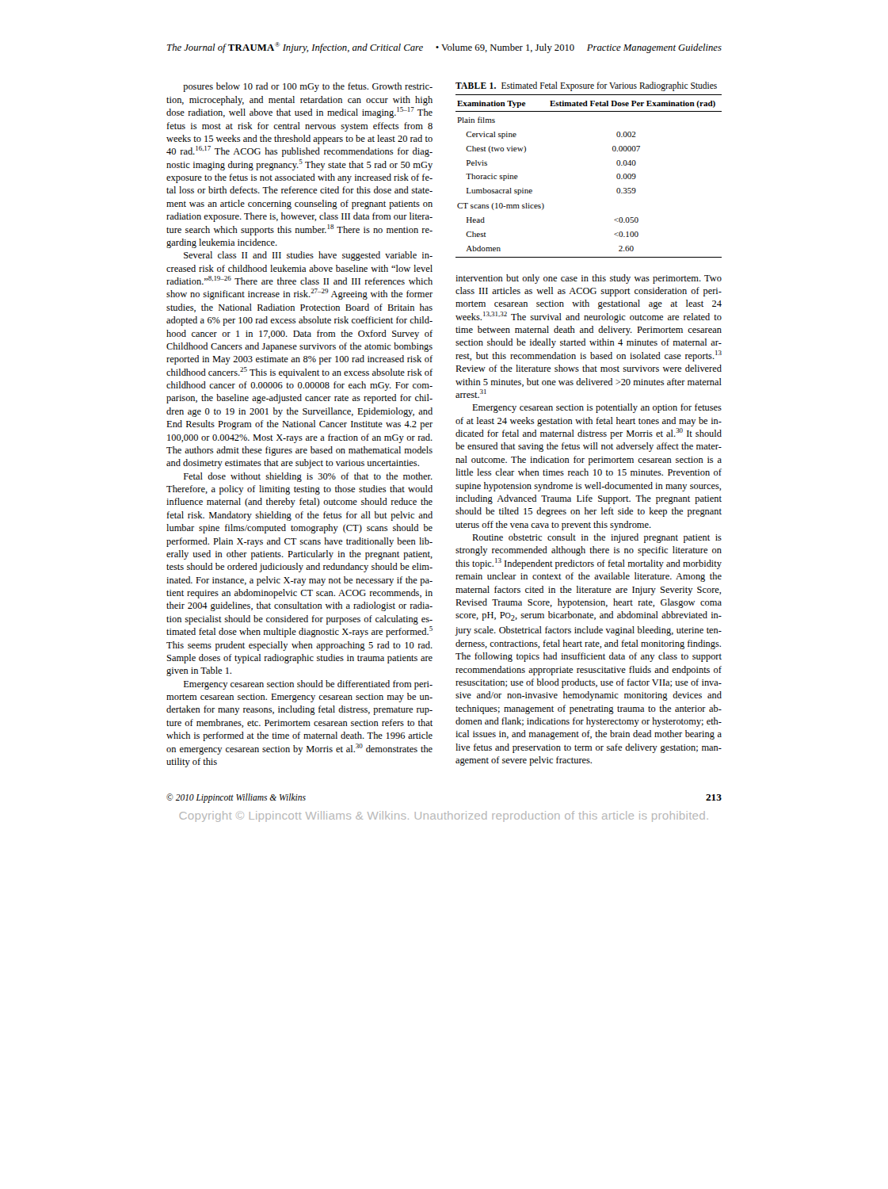The Journal of TRAUMA® Injury, Infection, and Critical Care
• Volume 69, Number 1, July 2010
Practice Management Guidelines
posures below 10 rad or 100 mGy to the fetus. Growth restriction, microcephaly, and mental retardation can occur with high dose radiation, well above that used in medical imaging.15–17 The fetus is most at risk for central nervous system effects from 8 weeks to 15 weeks and the threshold appears to be at least 20 rad to 40 rad.16,17 The ACOG has published recommendations for diagnostic imaging during pregnancy.5 They state that 5 rad or 50 mGy exposure to the fetus is not associated with any increased risk of fetal loss or birth defects. The reference cited for this dose and statement was an article concerning counseling of pregnant patients on radiation exposure. There is, however, class III data from our literature search which supports this number.18 There is no mention regarding leukemia incidence.
Several class II and III studies have suggested variable increased risk of childhood leukemia above baseline with “low level radiation.”8,19–26 There are three class II and III references which show no significant increase in risk.27–29 Agreeing with the former studies, the National Radiation Protection Board of Britain has adopted a 6% per 100 rad excess absolute risk coefficient for childhood cancer or 1 in 17,000. Data from the Oxford Survey of Childhood Cancers and Japanese survivors of the atomic bombings reported in May 2003 estimate an 8% per 100 rad increased risk of childhood cancers.25 This is equivalent to an excess absolute risk of childhood cancer of 0.00006 to 0.00008 for each mGy. For comparison, the baseline age-adjusted cancer rate as reported for children age 0 to 19 in 2001 by the Surveillance, Epidemiology, and End Results Program of the National Cancer Institute was 4.2 per 100,000 or 0.0042%. Most X-rays are a fraction of an mGy or rad. The authors admit these figures are based on mathematical models and dosimetry estimates that are subject to various uncertainties.
Fetal dose without shielding is 30% of that to the mother. Therefore, a policy of limiting testing to those studies that would influence maternal (and thereby fetal) outcome should reduce the fetal risk. Mandatory shielding of the fetus for all but pelvic and lumbar spine films/computed tomography (CT) scans should be performed. Plain X-rays and CT scans have traditionally been liberally used in other patients. Particularly in the pregnant patient, tests should be ordered judiciously and redundancy should be eliminated. For instance, a pelvic X-ray may not be necessary if the patient requires an abdominopelvic CT scan. ACOG recommends, in their 2004 guidelines, that consultation with a radiologist or radiation specialist should be considered for purposes of calculating estimated fetal dose when multiple diagnostic X-rays are performed.5 This seems prudent especially when approaching 5 rad to 10 rad. Sample doses of typical radiographic studies in trauma patients are given in Table 1.
Emergency cesarean section should be differentiated from perimortem cesarean section. Emergency cesarean section may be undertaken for many reasons, including fetal distress, premature rupture of membranes, etc. Perimortem cesarean section refers to that which is performed at the time of maternal death. The 1996 article on emergency cesarean section by Morris et al.30 demonstrates the utility of this
TABLE 1. Estimated Fetal Exposure for Various Radiographic Studies
| Examination Type | Estimated Fetal Dose Per Examination (rad) |
| --- | --- |
| Plain films | |
| Cervical spine | 0.002 |
| Chest (two view) | 0.00007 |
| Pelvis | 0.040 |
| Thoracic spine | 0.009 |
| Lumbosacral spine | 0.359 |
| CT scans (10-mm slices) | |
| Head | <0.050 |
| Chest | <0.100 |
| Abdomen | 2.60 |
intervention but only one case in this study was perimortem. Two class III articles as well as ACOG support consideration of perimortem cesarean section with gestational age at least 24 weeks.13,31,32 The survival and neurologic outcome are related to time between maternal death and delivery. Perimortem cesarean section should be ideally started within 4 minutes of maternal arrest, but this recommendation is based on isolated case reports.13 Review of the literature shows that most survivors were delivered within 5 minutes, but one was delivered >20 minutes after maternal arrest.31
Emergency cesarean section is potentially an option for fetuses of at least 24 weeks gestation with fetal heart tones and may be indicated for fetal and maternal distress per Morris et al.30 It should be ensured that saving the fetus will not adversely affect the maternal outcome. The indication for perimortem cesarean section is a little less clear when times reach 10 to 15 minutes. Prevention of supine hypotension syndrome is well-documented in many sources, including Advanced Trauma Life Support. The pregnant patient should be tilted 15 degrees on her left side to keep the pregnant uterus off the vena cava to prevent this syndrome.
Routine obstetric consult in the injured pregnant patient is strongly recommended although there is no specific literature on this topic.13 Independent predictors of fetal mortality and morbidity remain unclear in context of the available literature. Among the maternal factors cited in the literature are Injury Severity Score, Revised Trauma Score, hypotension, heart rate, Glasgow coma score, pH, PO2, serum bicarbonate, and abdominal abbreviated injury scale. Obstetrical factors include vaginal bleeding, uterine tenderness, contractions, fetal heart rate, and fetal monitoring findings. The following topics had insufficient data of any class to support recommendations appropriate resuscitative fluids and endpoints of resuscitation; use of blood products, use of factor VIIa; use of invasive and/or non-invasive hemodynamic monitoring devices and techniques; management of penetrating trauma to the anterior abdomen and flank; indications for hysterectomy or hysterotomy; ethical issues in, and management of, the brain dead mother bearing a live fetus and preservation to term or safe delivery gestation; management of severe pelvic fractures.
© 2010 Lippincott Williams & Wilkins
213
Copyright © Lippincott Williams & Wilkins. Unauthorized reproduction of this article is prohibited.